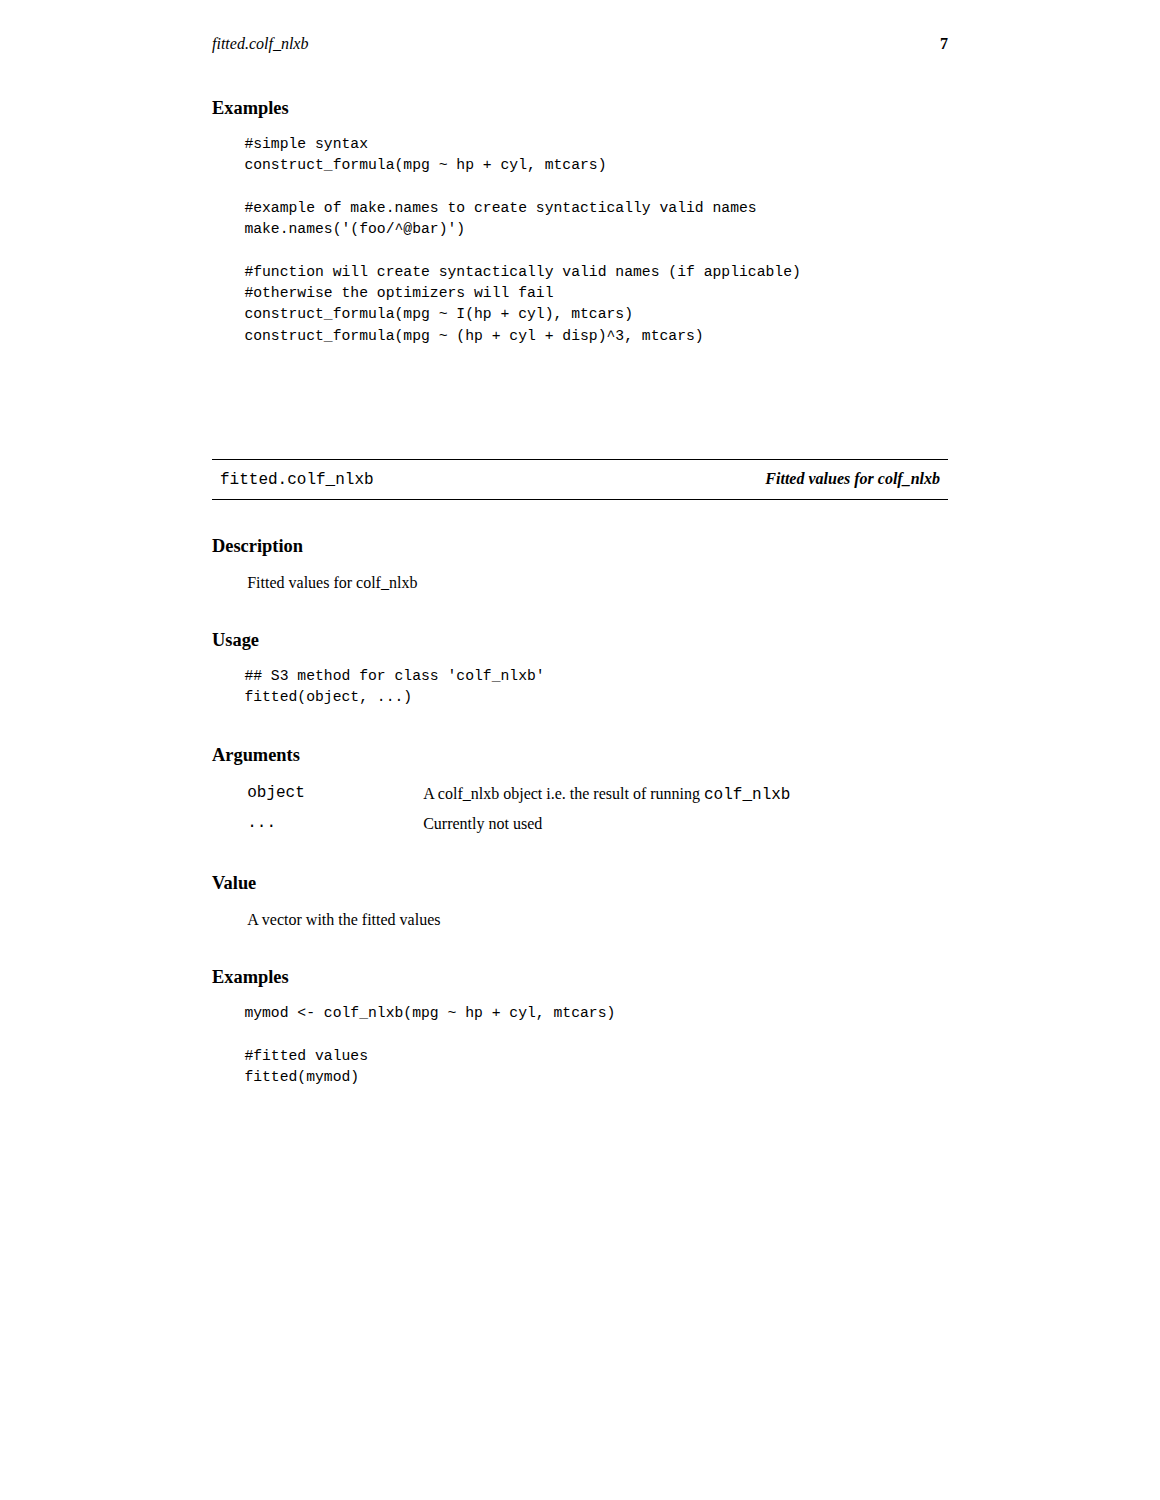fitted.colf_nlxb 7
Examples
#simple syntax
construct_formula(mpg ~ hp + cyl, mtcars)

#example of make.names to create syntactically valid names
make.names('(foo/^@bar)')

#function will create syntactically valid names (if applicable)
#otherwise the optimizers will fail
construct_formula(mpg ~ I(hp + cyl), mtcars)
construct_formula(mpg ~ (hp + cyl + disp)^3, mtcars)
fitted.colf_nlxb Fitted values for colf_nlxb
Description
Fitted values for colf_nlxb
Usage
## S3 method for class 'colf_nlxb'
fitted(object, ...)
Arguments
object
A colf_nlxb object i.e. the result of running colf_nlxb
...
Currently not used
Value
A vector with the fitted values
Examples
mymod <- colf_nlxb(mpg ~ hp + cyl, mtcars)

#fitted values
fitted(mymod)